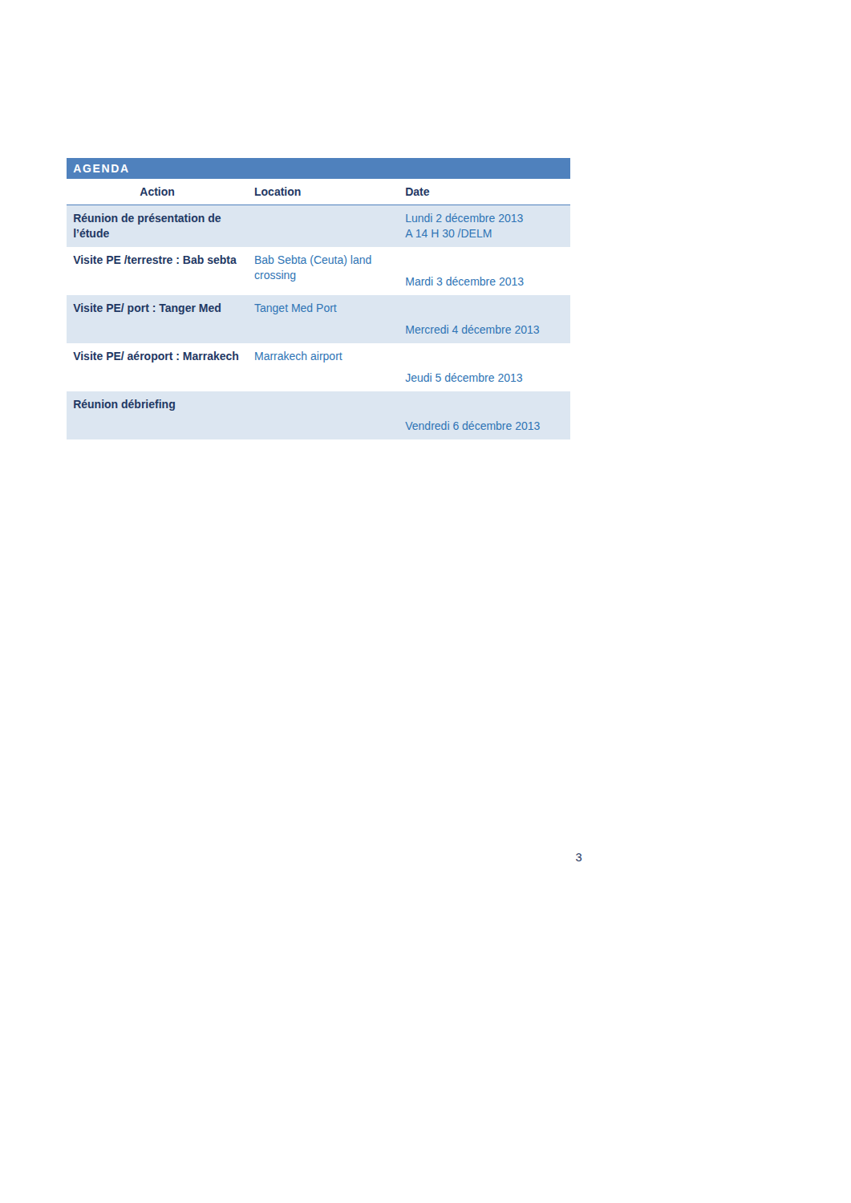AGENDA
| Action | Location | Date |
| --- | --- | --- |
| Réunion de présentation de l’étude | | Lundi 2 décembre 2013 A 14 H 30 /DELM |
| Visite PE /terrestre : Bab sebta | Bab Sebta (Ceuta) land crossing | Mardi 3 décembre 2013 |
| Visite PE/ port : Tanger Med | Tanget Med Port | Mercredi 4 décembre 2013 |
| Visite PE/ aéroport : Marrakech | Marrakech airport | Jeudi 5 décembre 2013 |
| Réunion débriefing | | Vendredi 6 décembre 2013 |
3